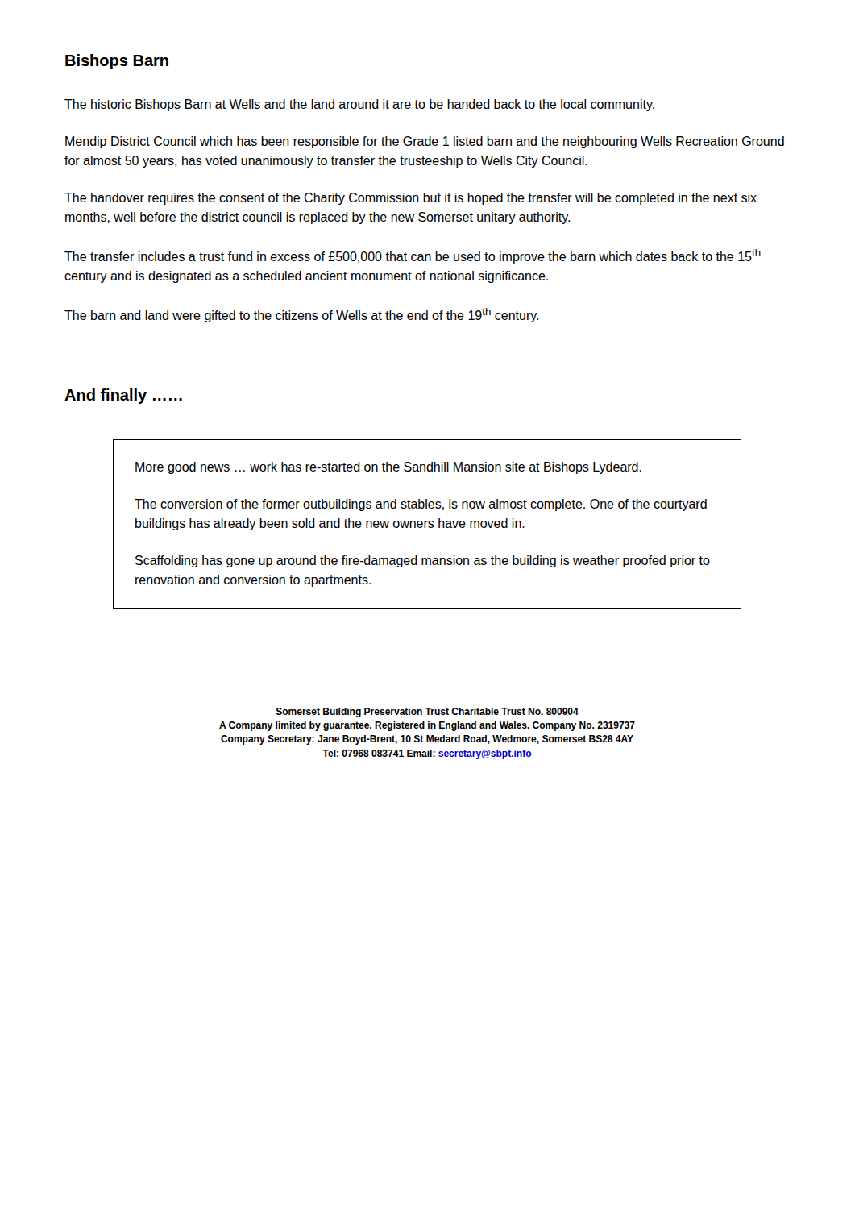Bishops Barn
The historic Bishops Barn at Wells and the land around it are to be handed back to the local community.
Mendip District Council which has been responsible for the Grade 1 listed barn and the neighbouring Wells Recreation Ground for almost 50 years, has voted unanimously to transfer the trusteeship to Wells City Council.
The handover requires the consent of the Charity Commission but it is hoped the transfer will be completed in the next six months, well before the district council is replaced by the new Somerset unitary authority.
The transfer includes a trust fund in excess of £500,000 that can be used to improve the barn which dates back to the 15th century and is designated as a scheduled ancient monument of national significance.
The barn and land were gifted to the citizens of Wells at the end of the 19th century.
And finally ……
More good news … work has re-started on the Sandhill Mansion site at Bishops Lydeard.
The conversion of the former outbuildings and stables, is now almost complete. One of the courtyard buildings has already been sold and the new owners have moved in.
Scaffolding has gone up around the fire-damaged mansion as the building is weather proofed prior to renovation and conversion to apartments.
Somerset Building Preservation Trust Charitable Trust No. 800904
A Company limited by guarantee. Registered in England and Wales. Company No. 2319737
Company Secretary: Jane Boyd-Brent, 10 St Medard Road, Wedmore, Somerset BS28 4AY
Tel: 07968 083741 Email: secretary@sbpt.info